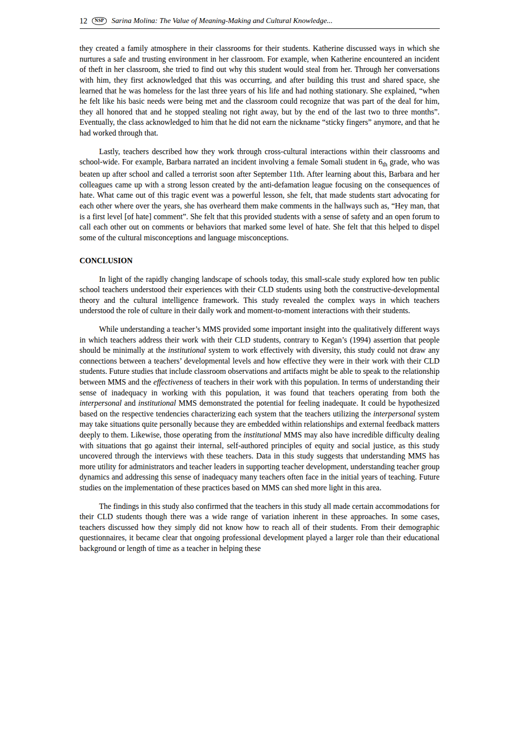12 NSP Sarina Molina: The Value of Meaning-Making and Cultural Knowledge...
they created a family atmosphere in their classrooms for their students. Katherine discussed ways in which she nurtures a safe and trusting environment in her classroom. For example, when Katherine encountered an incident of theft in her classroom, she tried to find out why this student would steal from her. Through her conversations with him, they first acknowledged that this was occurring, and after building this trust and shared space, she learned that he was homeless for the last three years of his life and had nothing stationary. She explained, “when he felt like his basic needs were being met and the classroom could recognize that was part of the deal for him, they all honored that and he stopped stealing not right away, but by the end of the last two to three months”. Eventually, the class acknowledged to him that he did not earn the nickname “sticky fingers” anymore, and that he had worked through that.
Lastly, teachers described how they work through cross-cultural interactions within their classrooms and school-wide. For example, Barbara narrated an incident involving a female Somali student in 6th grade, who was beaten up after school and called a terrorist soon after September 11th. After learning about this, Barbara and her colleagues came up with a strong lesson created by the anti-defamation league focusing on the consequences of hate. What came out of this tragic event was a powerful lesson, she felt, that made students start advocating for each other where over the years, she has overheard them make comments in the hallways such as, “Hey man, that is a first level [of hate] comment”. She felt that this provided students with a sense of safety and an open forum to call each other out on comments or behaviors that marked some level of hate. She felt that this helped to dispel some of the cultural misconceptions and language misconceptions.
Conclusion
In light of the rapidly changing landscape of schools today, this small-scale study explored how ten public school teachers understood their experiences with their CLD students using both the constructive-developmental theory and the cultural intelligence framework. This study revealed the complex ways in which teachers understood the role of culture in their daily work and moment-to-moment interactions with their students.
While understanding a teacher’s MMS provided some important insight into the qualitatively different ways in which teachers address their work with their CLD students, contrary to Kegan’s (1994) assertion that people should be minimally at the institutional system to work effectively with diversity, this study could not draw any connections between a teachers’ developmental levels and how effective they were in their work with their CLD students. Future studies that include classroom observations and artifacts might be able to speak to the relationship between MMS and the effectiveness of teachers in their work with this population. In terms of understanding their sense of inadequacy in working with this population, it was found that teachers operating from both the interpersonal and institutional MMS demonstrated the potential for feeling inadequate. It could be hypothesized based on the respective tendencies characterizing each system that the teachers utilizing the interpersonal system may take situations quite personally because they are embedded within relationships and external feedback matters deeply to them. Likewise, those operating from the institutional MMS may also have incredible difficulty dealing with situations that go against their internal, self-authored principles of equity and social justice, as this study uncovered through the interviews with these teachers. Data in this study suggests that understanding MMS has more utility for administrators and teacher leaders in supporting teacher development, understanding teacher group dynamics and addressing this sense of inadequacy many teachers often face in the initial years of teaching. Future studies on the implementation of these practices based on MMS can shed more light in this area.
The findings in this study also confirmed that the teachers in this study all made certain accommodations for their CLD students though there was a wide range of variation inherent in these approaches. In some cases, teachers discussed how they simply did not know how to reach all of their students. From their demographic questionnaires, it became clear that ongoing professional development played a larger role than their educational background or length of time as a teacher in helping these